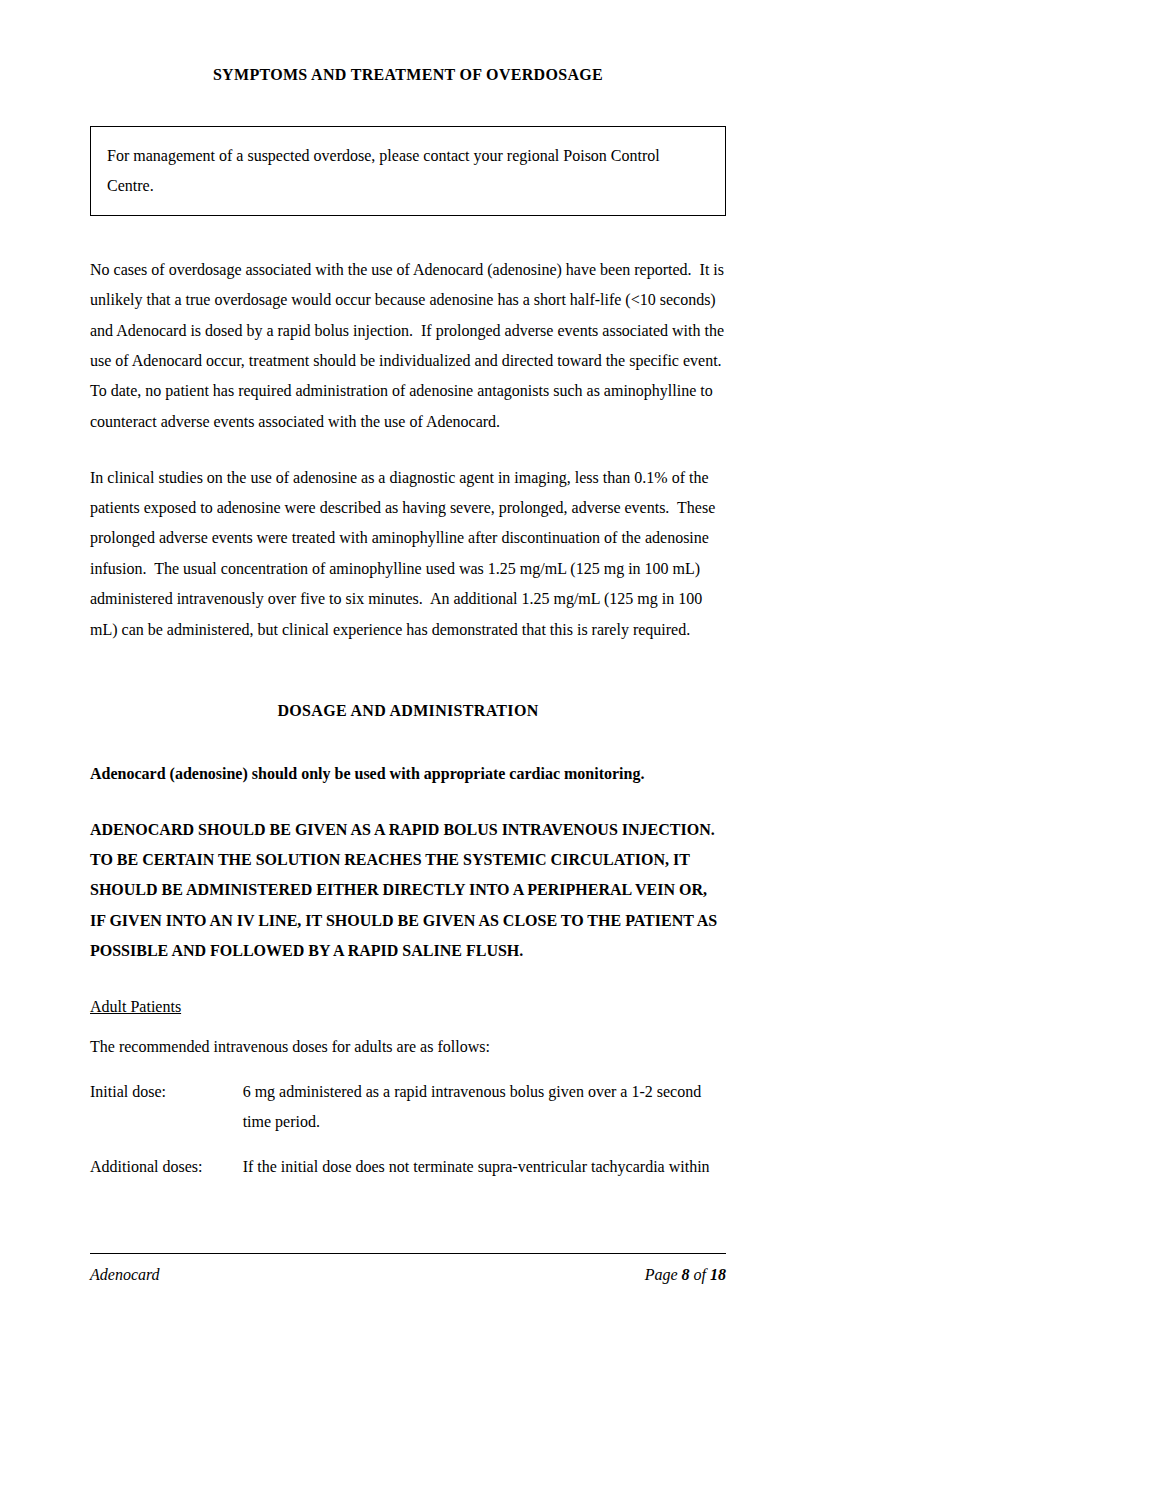SYMPTOMS AND TREATMENT OF OVERDOSAGE
For management of a suspected overdose, please contact your regional Poison Control Centre.
No cases of overdosage associated with the use of Adenocard (adenosine) have been reported. It is unlikely that a true overdosage would occur because adenosine has a short half-life (<10 seconds) and Adenocard is dosed by a rapid bolus injection. If prolonged adverse events associated with the use of Adenocard occur, treatment should be individualized and directed toward the specific event. To date, no patient has required administration of adenosine antagonists such as aminophylline to counteract adverse events associated with the use of Adenocard.
In clinical studies on the use of adenosine as a diagnostic agent in imaging, less than 0.1% of the patients exposed to adenosine were described as having severe, prolonged, adverse events. These prolonged adverse events were treated with aminophylline after discontinuation of the adenosine infusion. The usual concentration of aminophylline used was 1.25 mg/mL (125 mg in 100 mL) administered intravenously over five to six minutes. An additional 1.25 mg/mL (125 mg in 100 mL) can be administered, but clinical experience has demonstrated that this is rarely required.
DOSAGE AND ADMINISTRATION
Adenocard (adenosine) should only be used with appropriate cardiac monitoring.
ADENOCARD SHOULD BE GIVEN AS A RAPID BOLUS INTRAVENOUS INJECTION. TO BE CERTAIN THE SOLUTION REACHES THE SYSTEMIC CIRCULATION, IT SHOULD BE ADMINISTERED EITHER DIRECTLY INTO A PERIPHERAL VEIN OR, IF GIVEN INTO AN IV LINE, IT SHOULD BE GIVEN AS CLOSE TO THE PATIENT AS POSSIBLE AND FOLLOWED BY A RAPID SALINE FLUSH.
Adult Patients
The recommended intravenous doses for adults are as follows:
| Initial dose: | 6 mg administered as a rapid intravenous bolus given over a 1-2 second time period. |
| Additional doses: | If the initial dose does not terminate supra-ventricular tachycardia within |
Adenocard Page 8 of 18